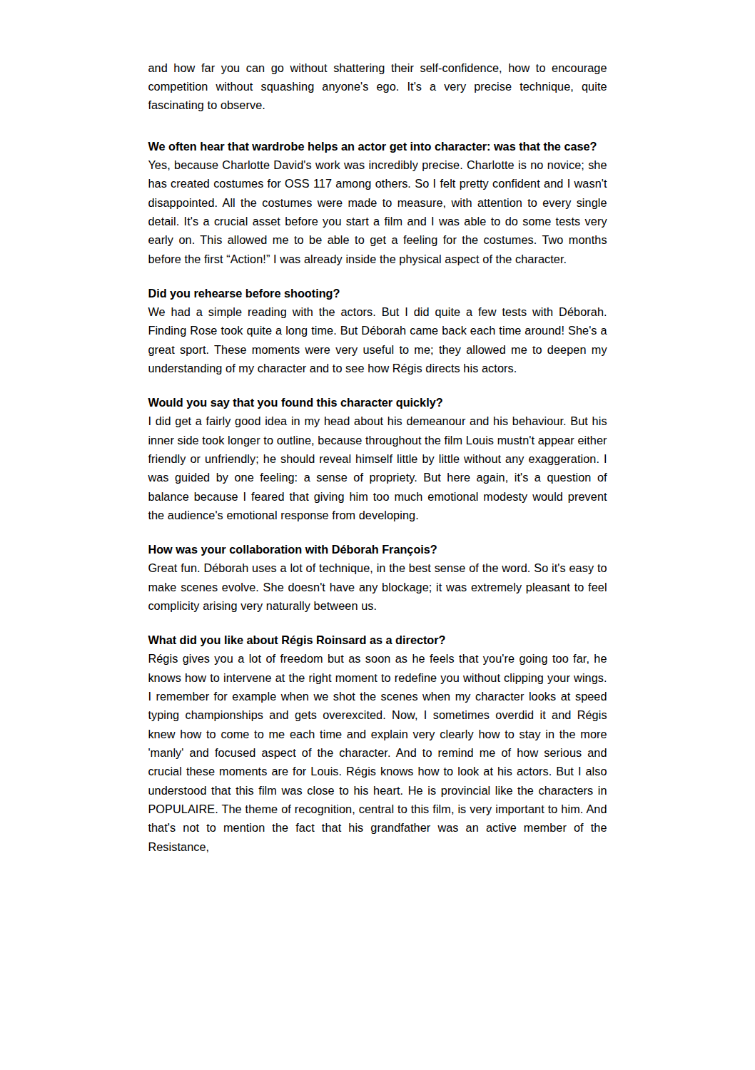and how far you can go without shattering their self-confidence, how to encourage competition without squashing anyone's ego. It's a very precise technique, quite fascinating to observe.
We often hear that wardrobe helps an actor get into character: was that the case?
Yes, because Charlotte David's work was incredibly precise. Charlotte is no novice; she has created costumes for OSS 117 among others. So I felt pretty confident and I wasn't disappointed. All the costumes were made to measure, with attention to every single detail. It's a crucial asset before you start a film and I was able to do some tests very early on. This allowed me to be able to get a feeling for the costumes. Two months before the first “Action!” I was already inside the physical aspect of the character.
Did you rehearse before shooting?
We had a simple reading with the actors. But I did quite a few tests with Déborah. Finding Rose took quite a long time. But Déborah came back each time around! She's a great sport. These moments were very useful to me; they allowed me to deepen my understanding of my character and to see how Régis directs his actors.
Would you say that you found this character quickly?
I did get a fairly good idea in my head about his demeanour and his behaviour. But his inner side took longer to outline, because throughout the film Louis mustn't appear either friendly or unfriendly; he should reveal himself little by little without any exaggeration. I was guided by one feeling: a sense of propriety. But here again, it's a question of balance because I feared that giving him too much emotional modesty would prevent the audience's emotional response from developing.
How was your collaboration with Déborah François?
Great fun. Déborah uses a lot of technique, in the best sense of the word. So it's easy to make scenes evolve. She doesn't have any blockage; it was extremely pleasant to feel complicity arising very naturally between us.
What did you like about Régis Roinsard as a director?
Régis gives you a lot of freedom but as soon as he feels that you're going too far, he knows how to intervene at the right moment to redefine you without clipping your wings. I remember for example when we shot the scenes when my character looks at speed typing championships and gets overexcited. Now, I sometimes overdid it and Régis knew how to come to me each time and explain very clearly how to stay in the more 'manly' and focused aspect of the character. And to remind me of how serious and crucial these moments are for Louis. Régis knows how to look at his actors. But I also understood that this film was close to his heart. He is provincial like the characters in POPULAIRE. The theme of recognition, central to this film, is very important to him. And that's not to mention the fact that his grandfather was an active member of the Resistance,